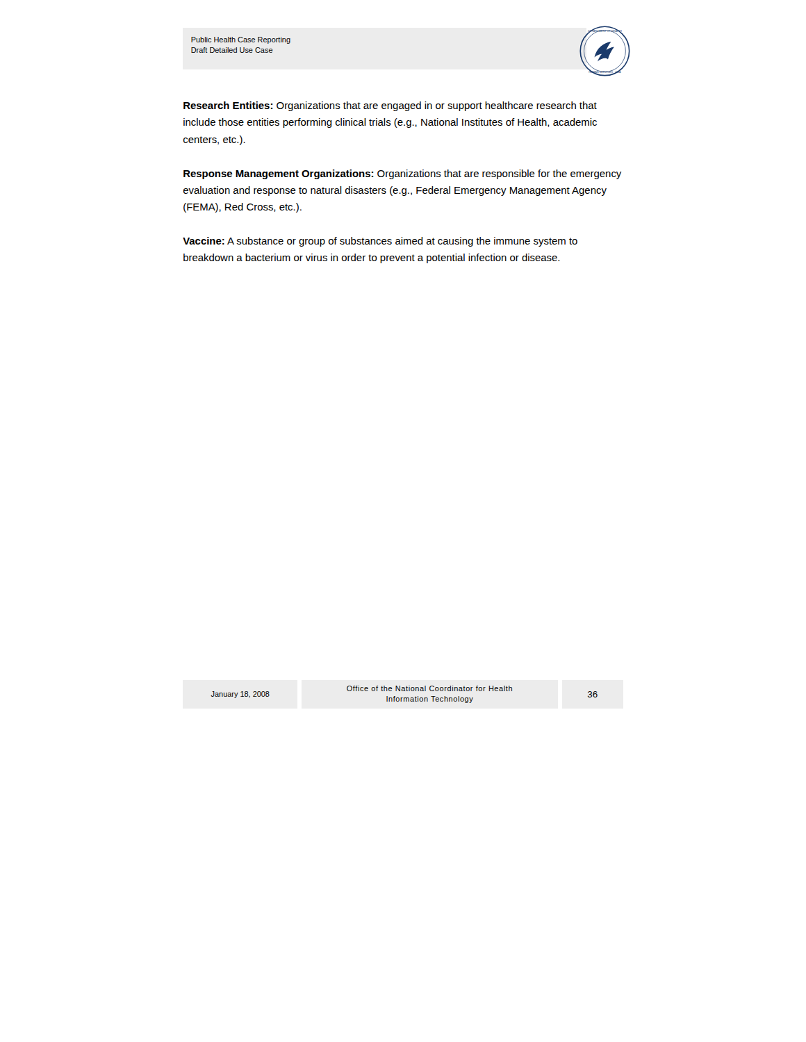Public Health Case Reporting
Draft Detailed Use Case
DEPARTMENT OF HEALTH HUMAN SERVICES · USA
Research Entities: Organizations that are engaged in or support healthcare research that include those entities performing clinical trials (e.g., National Institutes of Health, academic centers, etc.).
Response Management Organizations: Organizations that are responsible for the emergency evaluation and response to natural disasters (e.g., Federal Emergency Management Agency (FEMA), Red Cross, etc.).
Vaccine: A substance or group of substances aimed at causing the immune system to breakdown a bacterium or virus in order to prevent a potential infection or disease.
January 18, 2008
Office of the National Coordinator for Health
Information Technology
36